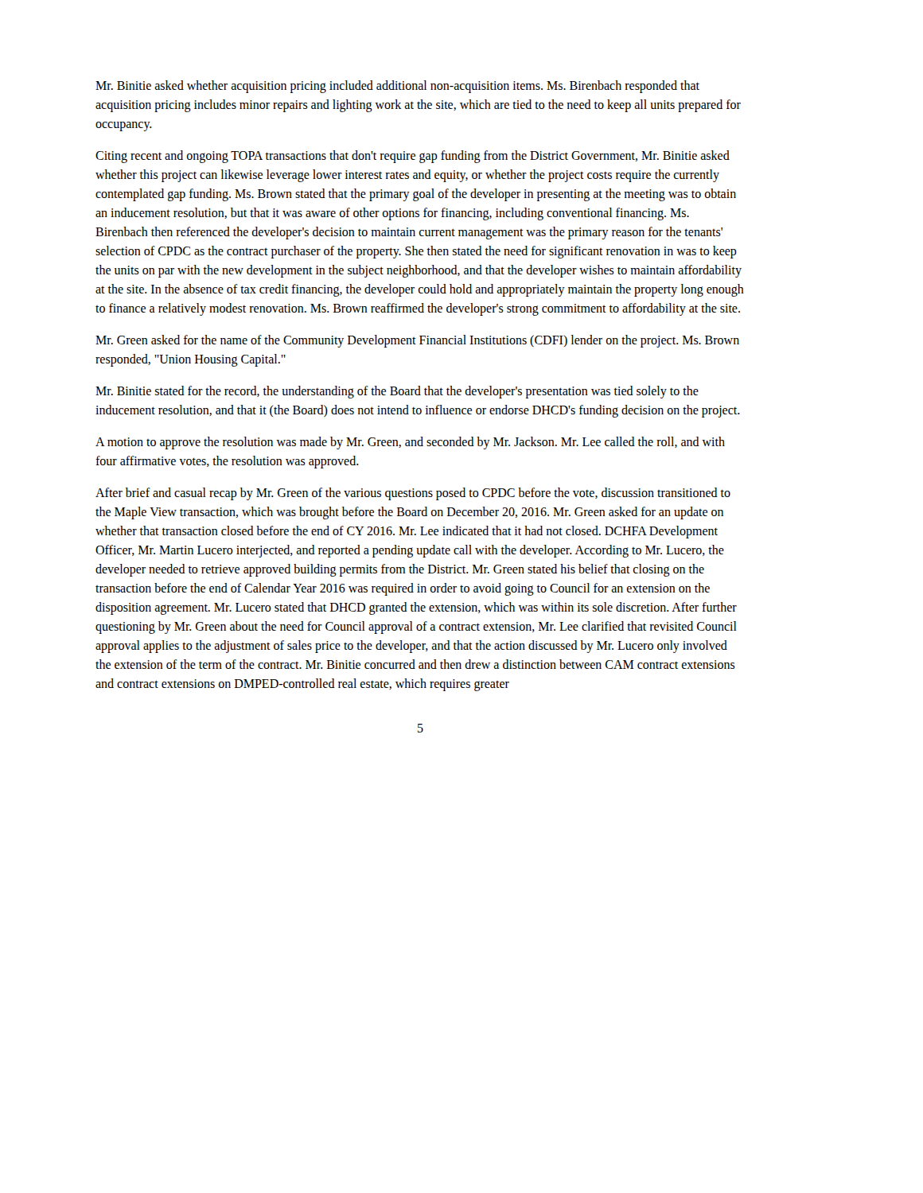Mr. Binitie asked whether acquisition pricing included additional non-acquisition items. Ms. Birenbach responded that acquisition pricing includes minor repairs and lighting work at the site, which are tied to the need to keep all units prepared for occupancy.
Citing recent and ongoing TOPA transactions that don't require gap funding from the District Government, Mr. Binitie asked whether this project can likewise leverage lower interest rates and equity, or whether the project costs require the currently contemplated gap funding. Ms. Brown stated that the primary goal of the developer in presenting at the meeting was to obtain an inducement resolution, but that it was aware of other options for financing, including conventional financing. Ms. Birenbach then referenced the developer's decision to maintain current management was the primary reason for the tenants' selection of CPDC as the contract purchaser of the property. She then stated the need for significant renovation in was to keep the units on par with the new development in the subject neighborhood, and that the developer wishes to maintain affordability at the site. In the absence of tax credit financing, the developer could hold and appropriately maintain the property long enough to finance a relatively modest renovation. Ms. Brown reaffirmed the developer's strong commitment to affordability at the site.
Mr. Green asked for the name of the Community Development Financial Institutions (CDFI) lender on the project. Ms. Brown responded, "Union Housing Capital."
Mr. Binitie stated for the record, the understanding of the Board that the developer's presentation was tied solely to the inducement resolution, and that it (the Board) does not intend to influence or endorse DHCD's funding decision on the project.
A motion to approve the resolution was made by Mr. Green, and seconded by Mr. Jackson. Mr. Lee called the roll, and with four affirmative votes, the resolution was approved.
After brief and casual recap by Mr. Green of the various questions posed to CPDC before the vote, discussion transitioned to the Maple View transaction, which was brought before the Board on December 20, 2016. Mr. Green asked for an update on whether that transaction closed before the end of CY 2016. Mr. Lee indicated that it had not closed. DCHFA Development Officer, Mr. Martin Lucero interjected, and reported a pending update call with the developer. According to Mr. Lucero, the developer needed to retrieve approved building permits from the District. Mr. Green stated his belief that closing on the transaction before the end of Calendar Year 2016 was required in order to avoid going to Council for an extension on the disposition agreement. Mr. Lucero stated that DHCD granted the extension, which was within its sole discretion. After further questioning by Mr. Green about the need for Council approval of a contract extension, Mr. Lee clarified that revisited Council approval applies to the adjustment of sales price to the developer, and that the action discussed by Mr. Lucero only involved the extension of the term of the contract. Mr. Binitie concurred and then drew a distinction between CAM contract extensions and contract extensions on DMPED-controlled real estate, which requires greater
5